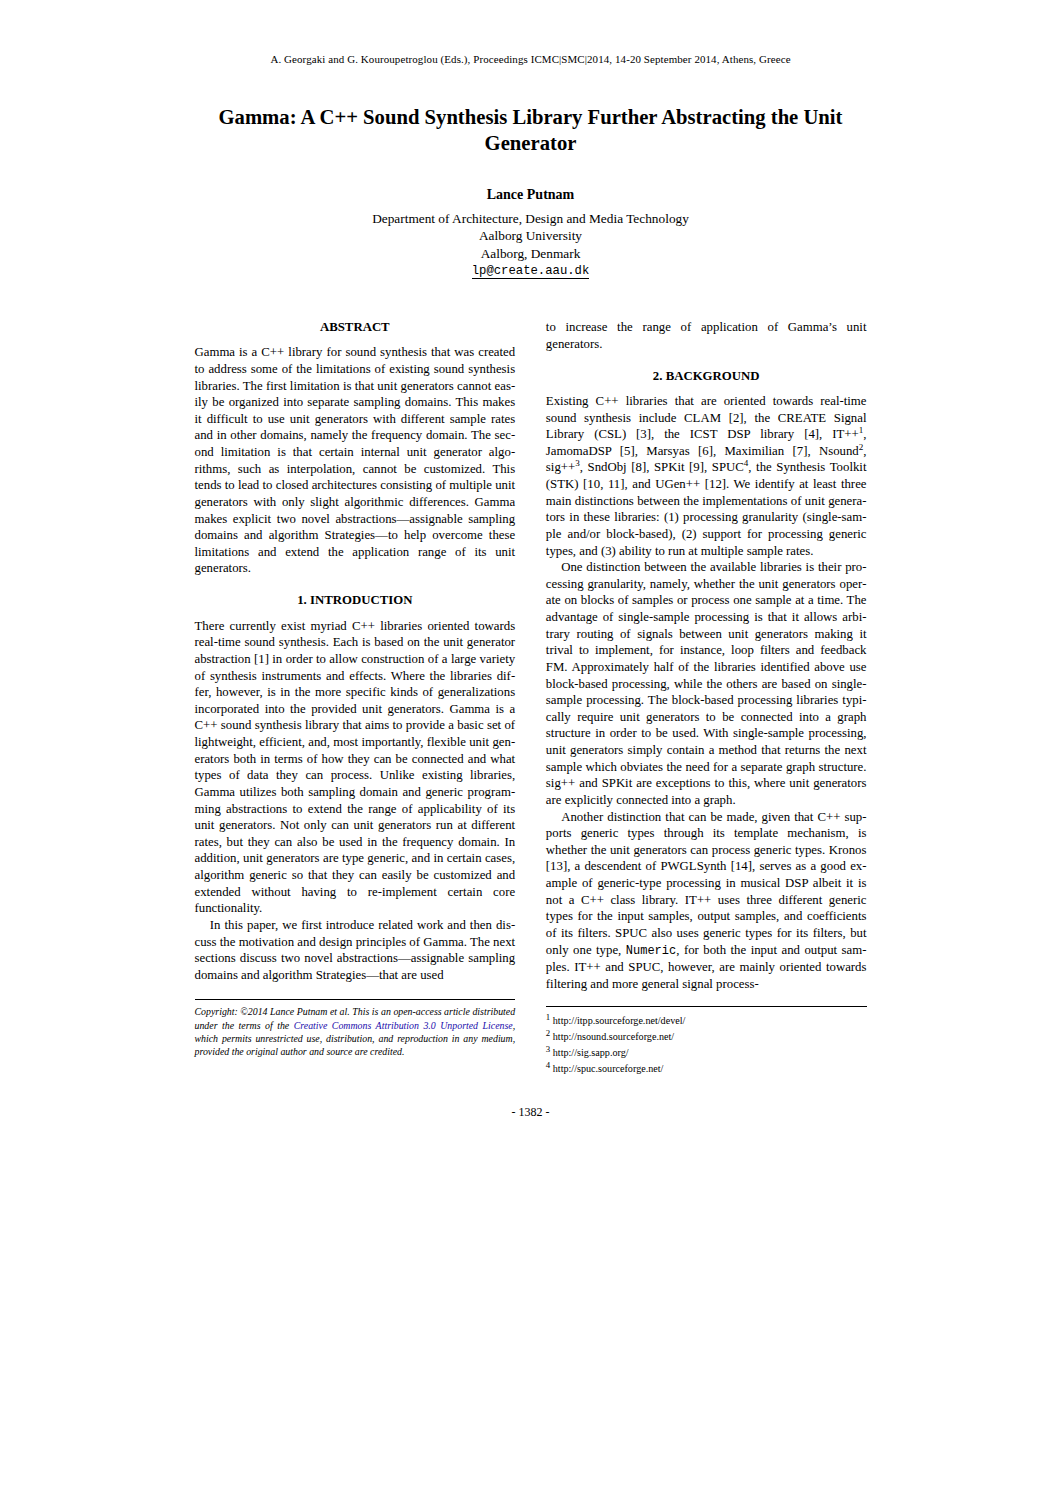A. Georgaki and G. Kouroupetroglou (Eds.), Proceedings ICMC|SMC|2014, 14-20 September 2014, Athens, Greece
Gamma: A C++ Sound Synthesis Library Further Abstracting the Unit
Generator
Lance Putnam
Department of Architecture, Design and Media Technology
Aalborg University
Aalborg, Denmark
lp@create.aau.dk
ABSTRACT
Gamma is a C++ library for sound synthesis that was created to address some of the limitations of existing sound synthesis libraries. The first limitation is that unit generators cannot easily be organized into separate sampling domains. This makes it difficult to use unit generators with different sample rates and in other domains, namely the frequency domain. The second limitation is that certain internal unit generator algorithms, such as interpolation, cannot be customized. This tends to lead to closed architectures consisting of multiple unit generators with only slight algorithmic differences. Gamma makes explicit two novel abstractions—assignable sampling domains and algorithm Strategies—to help overcome these limitations and extend the application range of its unit generators.
1. INTRODUCTION
There currently exist myriad C++ libraries oriented towards real-time sound synthesis. Each is based on the unit generator abstraction [1] in order to allow construction of a large variety of synthesis instruments and effects. Where the libraries differ, however, is in the more specific kinds of generalizations incorporated into the provided unit generators. Gamma is a C++ sound synthesis library that aims to provide a basic set of lightweight, efficient, and, most importantly, flexible unit generators both in terms of how they can be connected and what types of data they can process. Unlike existing libraries, Gamma utilizes both sampling domain and generic programming abstractions to extend the range of applicability of its unit generators. Not only can unit generators run at different rates, but they can also be used in the frequency domain. In addition, unit generators are type generic, and in certain cases, algorithm generic so that they can easily be customized and extended without having to re-implement certain core functionality.
In this paper, we first introduce related work and then discuss the motivation and design principles of Gamma. The next sections discuss two novel abstractions—assignable sampling domains and algorithm Strategies—that are used
Copyright: ©2014 Lance Putnam et al. This is an open-access article distributed under the terms of the Creative Commons Attribution 3.0 Unported License, which permits unrestricted use, distribution, and reproduction in any medium, provided the original author and source are credited.
to increase the range of application of Gamma’s unit generators.
2. BACKGROUND
Existing C++ libraries that are oriented towards real-time sound synthesis include CLAM [2], the CREATE Signal Library (CSL) [3], the ICST DSP library [4], IT++1, JamomaDSP [5], Marsyas [6], Maximilian [7], Nsound2, sig++3, SndObj [8], SPKit [9], SPUC4, the Synthesis Toolkit (STK) [10, 11], and UGen++ [12]. We identify at least three main distinctions between the implementations of unit generators in these libraries: (1) processing granularity (single-sample and/or block-based), (2) support for processing generic types, and (3) ability to run at multiple sample rates.
One distinction between the available libraries is their processing granularity, namely, whether the unit generators operate on blocks of samples or process one sample at a time. The advantage of single-sample processing is that it allows arbitrary routing of signals between unit generators making it trival to implement, for instance, loop filters and feedback FM. Approximately half of the libraries identified above use block-based processing, while the others are based on single-sample processing. The block-based processing libraries typically require unit generators to be connected into a graph structure in order to be used. With single-sample processing, unit generators simply contain a method that returns the next sample which obviates the need for a separate graph structure. sig++ and SPKit are exceptions to this, where unit generators are explicitly connected into a graph.
Another distinction that can be made, given that C++ supports generic types through its template mechanism, is whether the unit generators can process generic types. Kronos [13], a descendent of PWGLSynth [14], serves as a good example of generic-type processing in musical DSP albeit it is not a C++ class library. IT++ uses three different generic types for the input samples, output samples, and coefficients of its filters. SPUC also uses generic types for its filters, but only one type, Numeric, for both the input and output samples. IT++ and SPUC, however, are mainly oriented towards filtering and more general signal process-
1 http://itpp.sourceforge.net/devel/
2 http://nsound.sourceforge.net/
3 http://sig.sapp.org/
4 http://spuc.sourceforge.net/
- 1382 -